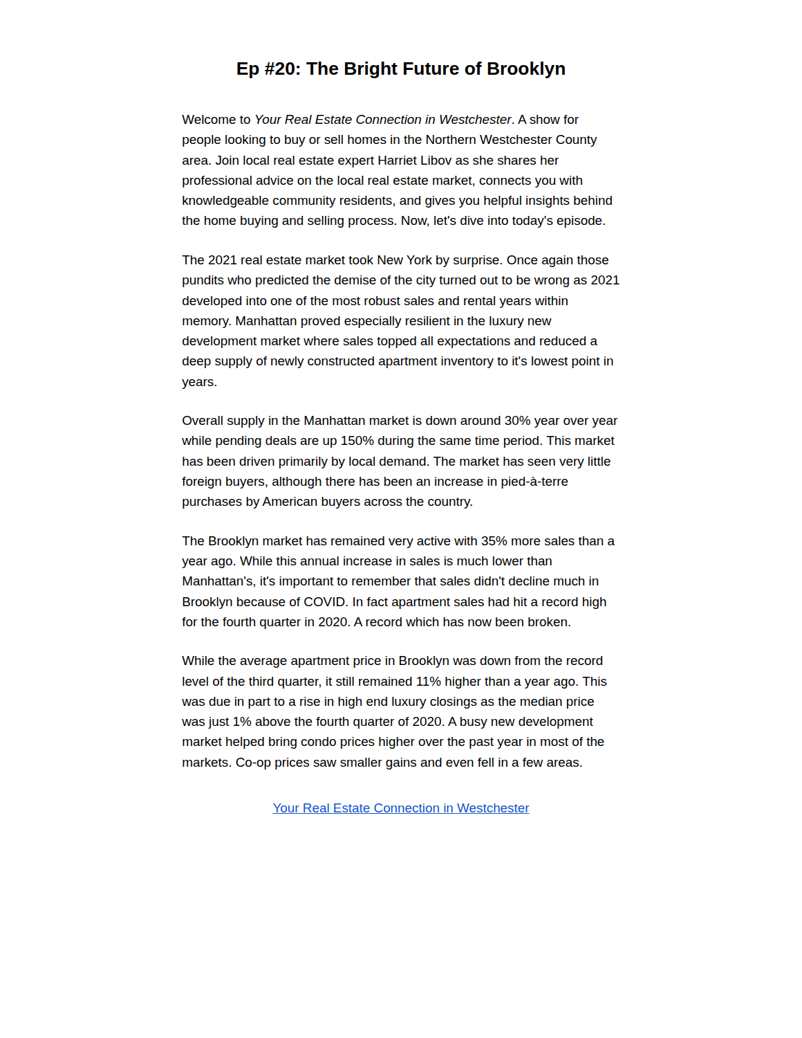Ep #20: The Bright Future of Brooklyn
Welcome to Your Real Estate Connection in Westchester. A show for people looking to buy or sell homes in the Northern Westchester County area. Join local real estate expert Harriet Libov as she shares her professional advice on the local real estate market, connects you with knowledgeable community residents, and gives you helpful insights behind the home buying and selling process. Now, let's dive into today's episode.
The 2021 real estate market took New York by surprise. Once again those pundits who predicted the demise of the city turned out to be wrong as 2021 developed into one of the most robust sales and rental years within memory. Manhattan proved especially resilient in the luxury new development market where sales topped all expectations and reduced a deep supply of newly constructed apartment inventory to it's lowest point in years.
Overall supply in the Manhattan market is down around 30% year over year while pending deals are up 150% during the same time period. This market has been driven primarily by local demand. The market has seen very little foreign buyers, although there has been an increase in pied-à-terre purchases by American buyers across the country.
The Brooklyn market has remained very active with 35% more sales than a year ago. While this annual increase in sales is much lower than Manhattan's, it's important to remember that sales didn't decline much in Brooklyn because of COVID. In fact apartment sales had hit a record high for the fourth quarter in 2020. A record which has now been broken.
While the average apartment price in Brooklyn was down from the record level of the third quarter, it still remained 11% higher than a year ago. This was due in part to a rise in high end luxury closings as the median price was just 1% above the fourth quarter of 2020. A busy new development market helped bring condo prices higher over the past year in most of the markets. Co-op prices saw smaller gains and even fell in a few areas.
Your Real Estate Connection in Westchester